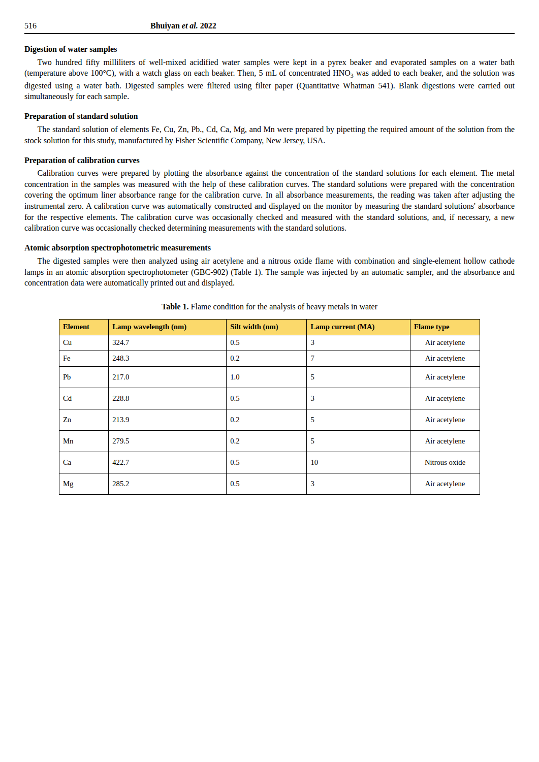516 Bhuiyan et al. 2022
Digestion of water samples
Two hundred fifty milliliters of well-mixed acidified water samples were kept in a pyrex beaker and evaporated samples on a water bath (temperature above 100°C), with a watch glass on each beaker. Then, 5 mL of concentrated HNO3 was added to each beaker, and the solution was digested using a water bath. Digested samples were filtered using filter paper (Quantitative Whatman 541). Blank digestions were carried out simultaneously for each sample.
Preparation of standard solution
The standard solution of elements Fe, Cu, Zn, Pb., Cd, Ca, Mg, and Mn were prepared by pipetting the required amount of the solution from the stock solution for this study, manufactured by Fisher Scientific Company, New Jersey, USA.
Preparation of calibration curves
Calibration curves were prepared by plotting the absorbance against the concentration of the standard solutions for each element. The metal concentration in the samples was measured with the help of these calibration curves. The standard solutions were prepared with the concentration covering the optimum liner absorbance range for the calibration curve. In all absorbance measurements, the reading was taken after adjusting the instrumental zero. A calibration curve was automatically constructed and displayed on the monitor by measuring the standard solutions' absorbance for the respective elements. The calibration curve was occasionally checked and measured with the standard solutions, and, if necessary, a new calibration curve was occasionally checked determining measurements with the standard solutions.
Atomic absorption spectrophotometric measurements
The digested samples were then analyzed using air acetylene and a nitrous oxide flame with combination and single-element hollow cathode lamps in an atomic absorption spectrophotometer (GBC-902) (Table 1). The sample was injected by an automatic sampler, and the absorbance and concentration data were automatically printed out and displayed.
Table 1. Flame condition for the analysis of heavy metals in water
| Element | Lamp wavelength (nm) | Silt width (nm) | Lamp current (MA) | Flame type |
| --- | --- | --- | --- | --- |
| Cu | 324.7 | 0.5 | 3 | Air acetylene |
| Fe | 248.3 | 0.2 | 7 | Air acetylene |
| Pb | 217.0 | 1.0 | 5 | Air acetylene |
| Cd | 228.8 | 0.5 | 3 | Air acetylene |
| Zn | 213.9 | 0.2 | 5 | Air acetylene |
| Mn | 279.5 | 0.2 | 5 | Air acetylene |
| Ca | 422.7 | 0.5 | 10 | Nitrous oxide |
| Mg | 285.2 | 0.5 | 3 | Air acetylene |